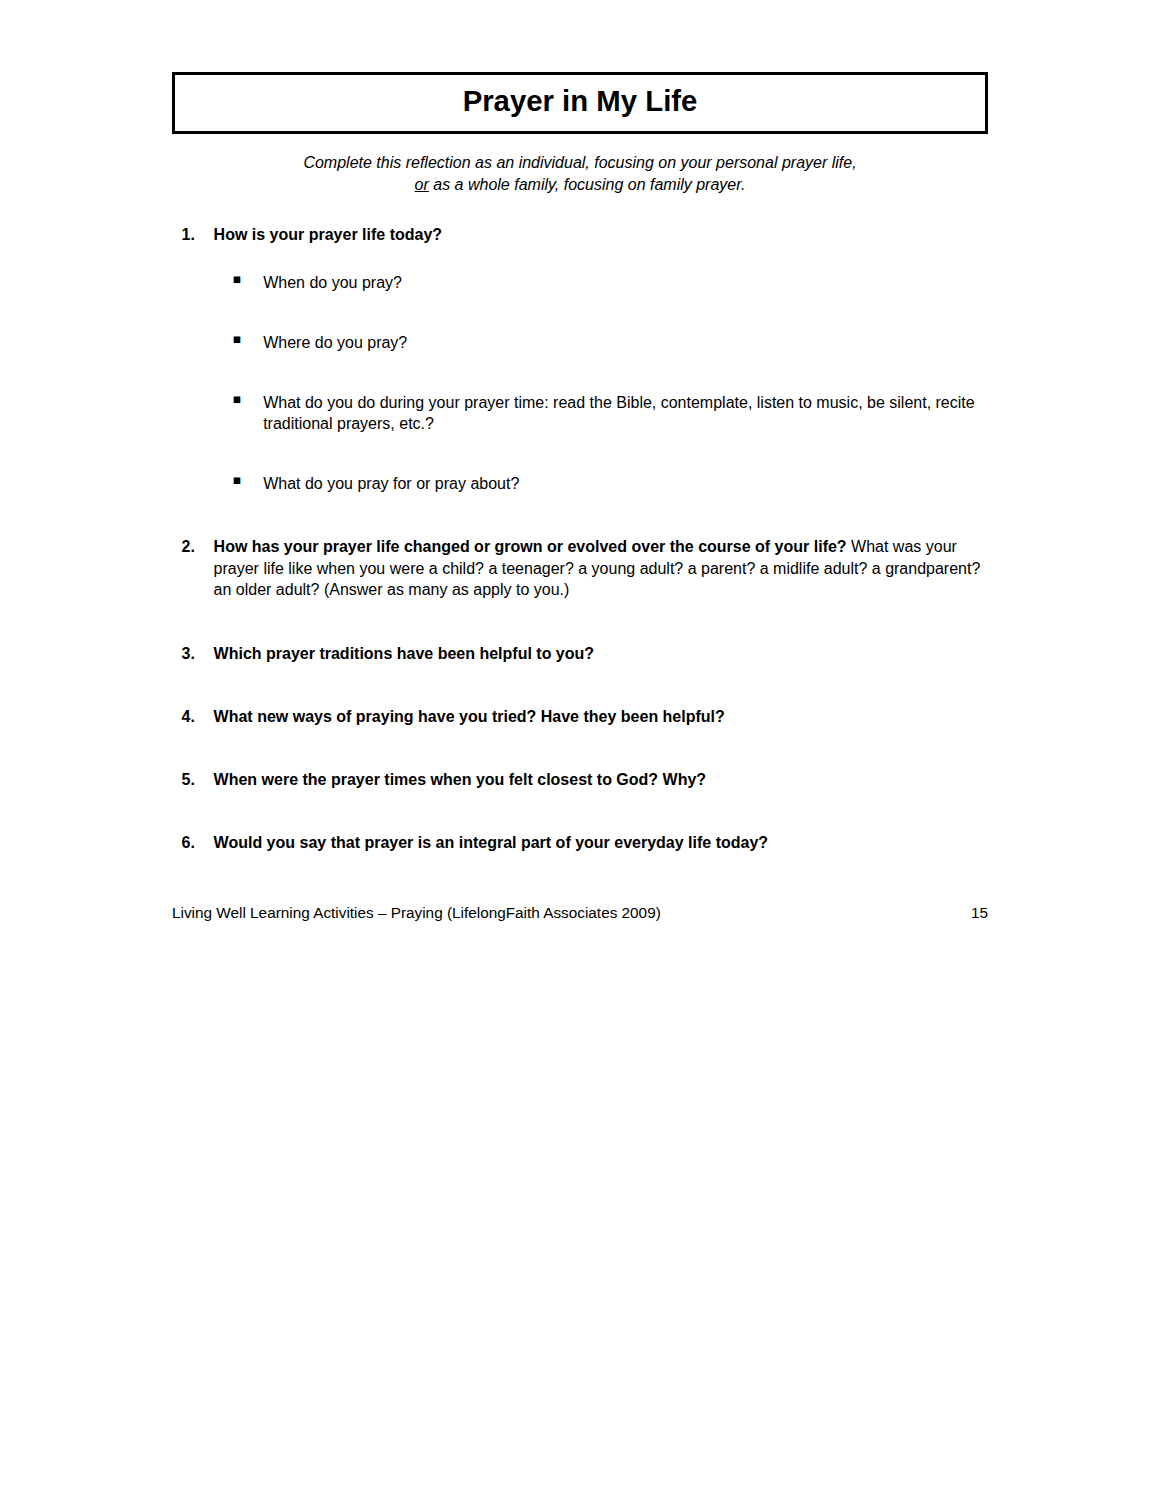Prayer in My Life
Complete this reflection as an individual, focusing on your personal prayer life,
or as a whole family, focusing on family prayer.
How is your prayer life today?
When do you pray?
Where do you pray?
What do you do during your prayer time: read the Bible, contemplate, listen to music, be silent, recite traditional prayers, etc.?
What do you pray for or pray about?
How has your prayer life changed or grown or evolved over the course of your life? What was your prayer life like when you were a child? a teenager? a young adult? a parent? a midlife adult? a grandparent? an older adult? (Answer as many as apply to you.)
Which prayer traditions have been helpful to you?
What new ways of praying have you tried? Have they been helpful?
When were the prayer times when you felt closest to God? Why?
Would you say that prayer is an integral part of your everyday life today?
Living Well Learning Activities – Praying (LifelongFaith Associates 2009) 15